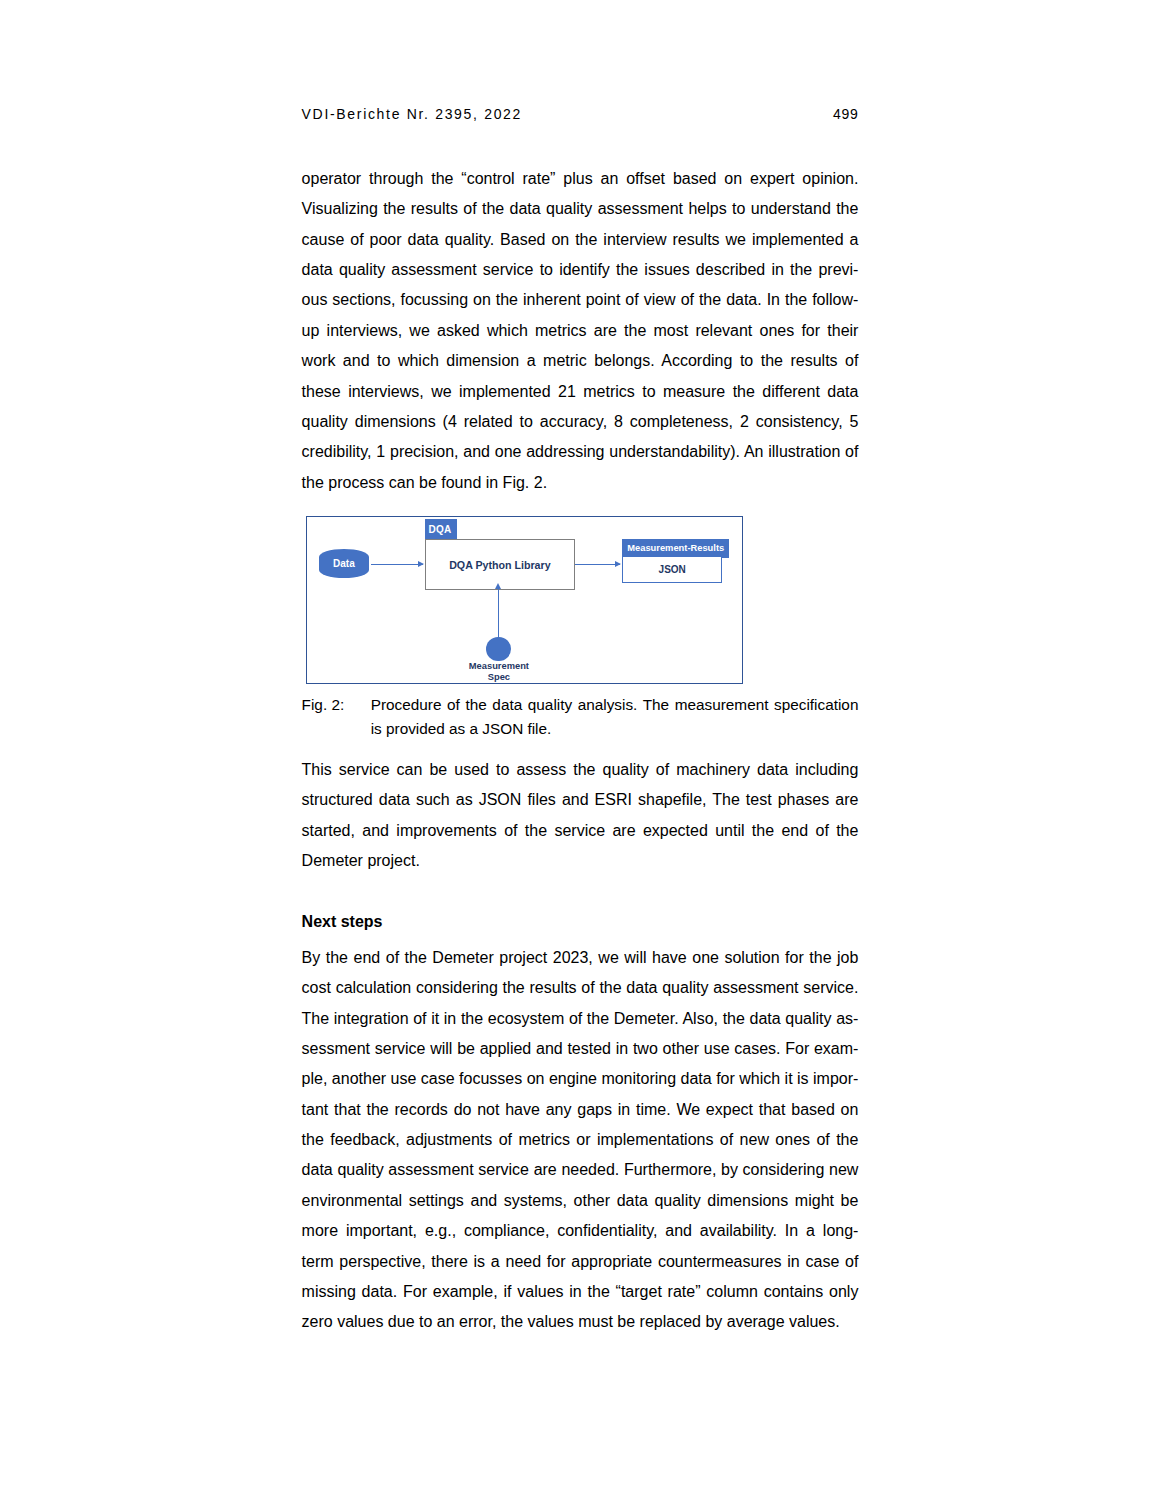VDI-Berichte Nr. 2395, 2022
499
operator through the “control rate” plus an offset based on expert opinion. Visualizing the results of the data quality assessment helps to understand the cause of poor data quality. Based on the interview results we implemented a data quality assessment service to identify the issues described in the previous sections, focussing on the inherent point of view of the data. In the follow-up interviews, we asked which metrics are the most relevant ones for their work and to which dimension a metric belongs. According to the results of these interviews, we implemented 21 metrics to measure the different data quality dimensions (4 related to accuracy, 8 completeness, 2 consistency, 5 credibility, 1 precision, and one addressing understandability). An illustration of the process can be found in Fig. 2.
Data
DQA
DQA Python Library
Measurement-Results
JSON
Measurement
Spec
Fig. 2:
Procedure of the data quality analysis. The measurement specification is provided as a JSON file.
This service can be used to assess the quality of machinery data including structured data such as JSON files and ESRI shapefile, The test phases are started, and improvements of the service are expected until the end of the Demeter project.
Next steps
By the end of the Demeter project 2023, we will have one solution for the job cost calculation considering the results of the data quality assessment service. The integration of it in the ecosystem of the Demeter. Also, the data quality assessment service will be applied and tested in two other use cases. For example, another use case focusses on engine monitoring data for which it is important that the records do not have any gaps in time. We expect that based on the feedback, adjustments of metrics or implementations of new ones of the data quality assessment service are needed. Furthermore, by considering new environmental settings and systems, other data quality dimensions might be more important, e.g., compliance, confidentiality, and availability. In a long-term perspective, there is a need for appropriate countermeasures in case of missing data. For example, if values in the “target rate” column contains only zero values due to an error, the values must be replaced by average values.